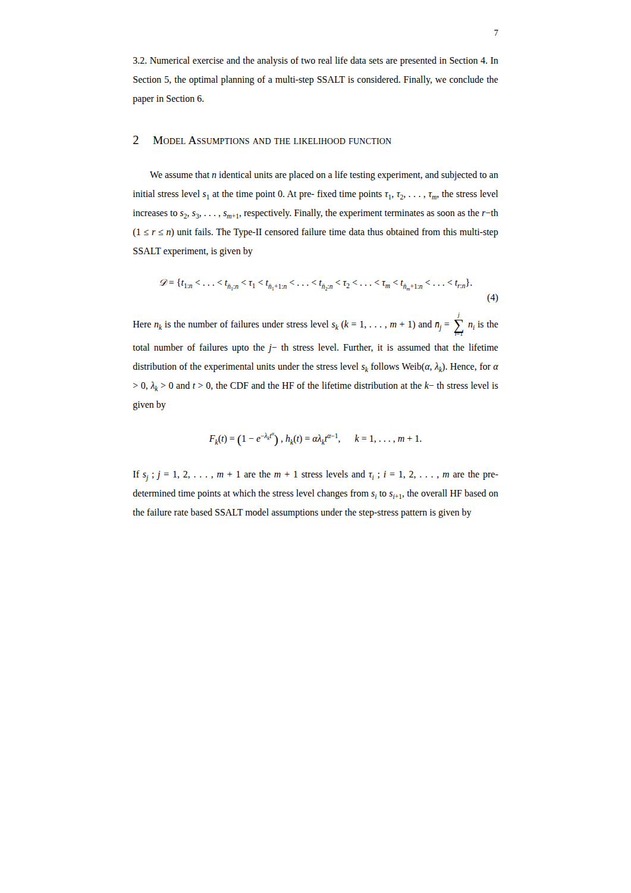7
3.2. Numerical exercise and the analysis of two real life data sets are presented in Section 4. In Section 5, the optimal planning of a multi-step SSALT is considered. Finally, we conclude the paper in Section 6.
2 Model Assumptions and the likelihood function
We assume that n identical units are placed on a life testing experiment, and subjected to an initial stress level s1 at the time point 0. At pre- fixed time points τ1, τ2, . . . , τm, the stress level increases to s2, s3, . . . , sm+1, respectively. Finally, the experiment terminates as soon as the r−th (1 ≤ r ≤ n) unit fails. The Type-II censored failure time data thus obtained from this multi-step SSALT experiment, is given by
𝒟 = {t1:n < . . . < tn̄1:n < τ1 < tn̄1+1:n < . . . < tn̄2:n < τ2 < . . . < τm < tn̄m+1:n < . . . < tr:n}. (4)
Here nk is the number of failures under stress level sk (k = 1, . . . , m + 1) and n̄j = j∑i=1 ni is the total number of failures upto the j− th stress level. Further, it is assumed that the lifetime distribution of the experimental units under the stress level sk follows Weib(α, λk). Hence, for α > 0, λk > 0 and t > 0, the CDF and the HF of the lifetime distribution at the k− th stress level is given by
Fk(t) = (1 − e−λktα) , hk(t) = αλktα−1, k = 1, . . . , m + 1.
If sj ; j = 1, 2, . . . , m + 1 are the m + 1 stress levels and τi ; i = 1, 2, . . . , m are the pre- determined time points at which the stress level changes from si to si+1, the overall HF based on the failure rate based SSALT model assumptions under the step-stress pattern is given by